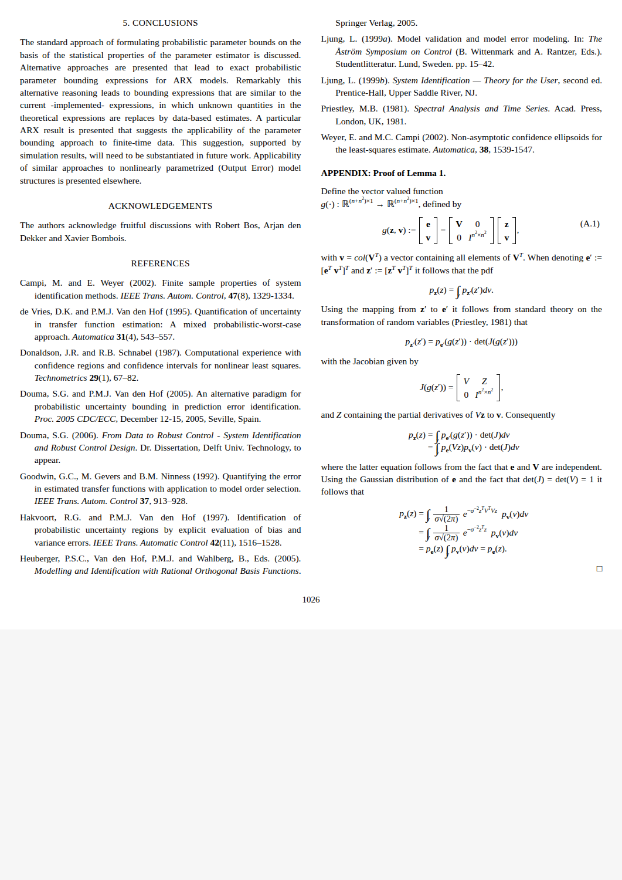5. CONCLUSIONS
The standard approach of formulating probabilistic parameter bounds on the basis of the statistical properties of the parameter estimator is discussed. Alternative approaches are presented that lead to exact probabilistic parameter bounding expressions for ARX models. Remarkably this alternative reasoning leads to bounding expressions that are similar to the current -implemented- expressions, in which unknown quantities in the theoretical expressions are replaces by data-based estimates. A particular ARX result is presented that suggests the applicability of the parameter bounding approach to finite-time data. This suggestion, supported by simulation results, will need to be substantiated in future work. Applicability of similar approaches to nonlinearly parametrized (Output Error) model structures is presented elsewhere.
ACKNOWLEDGEMENTS
The authors acknowledge fruitful discussions with Robert Bos, Arjan den Dekker and Xavier Bombois.
REFERENCES
Campi, M. and E. Weyer (2002). Finite sample properties of system identification methods. IEEE Trans. Autom. Control, 47(8), 1329-1334.
de Vries, D.K. and P.M.J. Van den Hof (1995). Quantification of uncertainty in transfer function estimation: A mixed probabilistic-worst-case approach. Automatica 31(4), 543–557.
Donaldson, J.R. and R.B. Schnabel (1987). Computational experience with confidence regions and confidence intervals for nonlinear least squares. Technometrics 29(1), 67–82.
Douma, S.G. and P.M.J. Van den Hof (2005). An alternative paradigm for probabilistic uncertainty bounding in prediction error identification. Proc. 2005 CDC/ECC, December 12-15, 2005, Seville, Spain.
Douma, S.G. (2006). From Data to Robust Control - System Identification and Robust Control Design. Dr. Dissertation, Delft Univ. Technology, to appear.
Goodwin, G.C., M. Gevers and B.M. Ninness (1992). Quantifying the error in estimated transfer functions with application to model order selection. IEEE Trans. Autom. Control 37, 913–928.
Hakvoort, R.G. and P.M.J. Van den Hof (1997). Identification of probabilistic uncertainty regions by explicit evaluation of bias and variance errors. IEEE Trans. Automatic Control 42(11), 1516–1528.
Heuberger, P.S.C., Van den Hof, P.M.J. and Wahlberg, B., Eds. (2005). Modelling and Identification with Rational Orthogonal Basis Functions. Springer Verlag, 2005.
Ljung, L. (1999a). Model validation and model error modeling. In: The Åström Symposium on Control (B. Wittenmark and A. Rantzer, Eds.). Studentlitteratur. Lund, Sweden. pp. 15–42.
Ljung, L. (1999b). System Identification — Theory for the User, second ed. Prentice-Hall, Upper Saddle River, NJ.
Priestley, M.B. (1981). Spectral Analysis and Time Series. Acad. Press, London, UK, 1981.
Weyer, E. and M.C. Campi (2002). Non-asymptotic confidence ellipsoids for the least-squares estimate. Automatica, 38, 1539-1547.
APPENDIX: Proof of Lemma 1.
Define the vector valued function
g(·) : ℝ(n+n2)×1 → ℝ(n+n2)×1, defined by
(A.1) g(z, v) :=
| e |
| v |
=
| V | 0 |
| 0 | I n 2 × n 2 |
| z |
| v |
,
with v = col(VT) a vector containing all elements of VT. When denoting e′ := [eT vT]T and z′ := [zT vT]T it follows that the pdf
pz(z) = ∫v pz′(z′)dv.
Using the mapping from z′ to e′ it follows from standard theory on the transformation of random variables (Priestley, 1981) that
pz′(z′) = pe′(g(z′)) · det(J(g(z′)))
with the Jacobian given by
J(g(z′)) =
| V | Z |
| 0 | I n 2 × n 2 |
,
and Z containing the partial derivatives of Vz to v. Consequently
pz(z) = ∫v pe′(g(z′)) · det(J)dv = ∫v pe(Vz)pv(v) · det(J)dv
where the latter equation follows from the fact that e and V are independent. Using the Gaussian distribution of e and the fact that det(J) = det(V) = 1 it follows that
pz(z) = ∫v 1 σ√(2π) e−σ−2zTVTVz pv(v)dv = ∫v 1 σ√(2π) e−σ−2zTz pv(v)dv = pe(z) ∫v pv(v)dv = pe(z).
□
1026